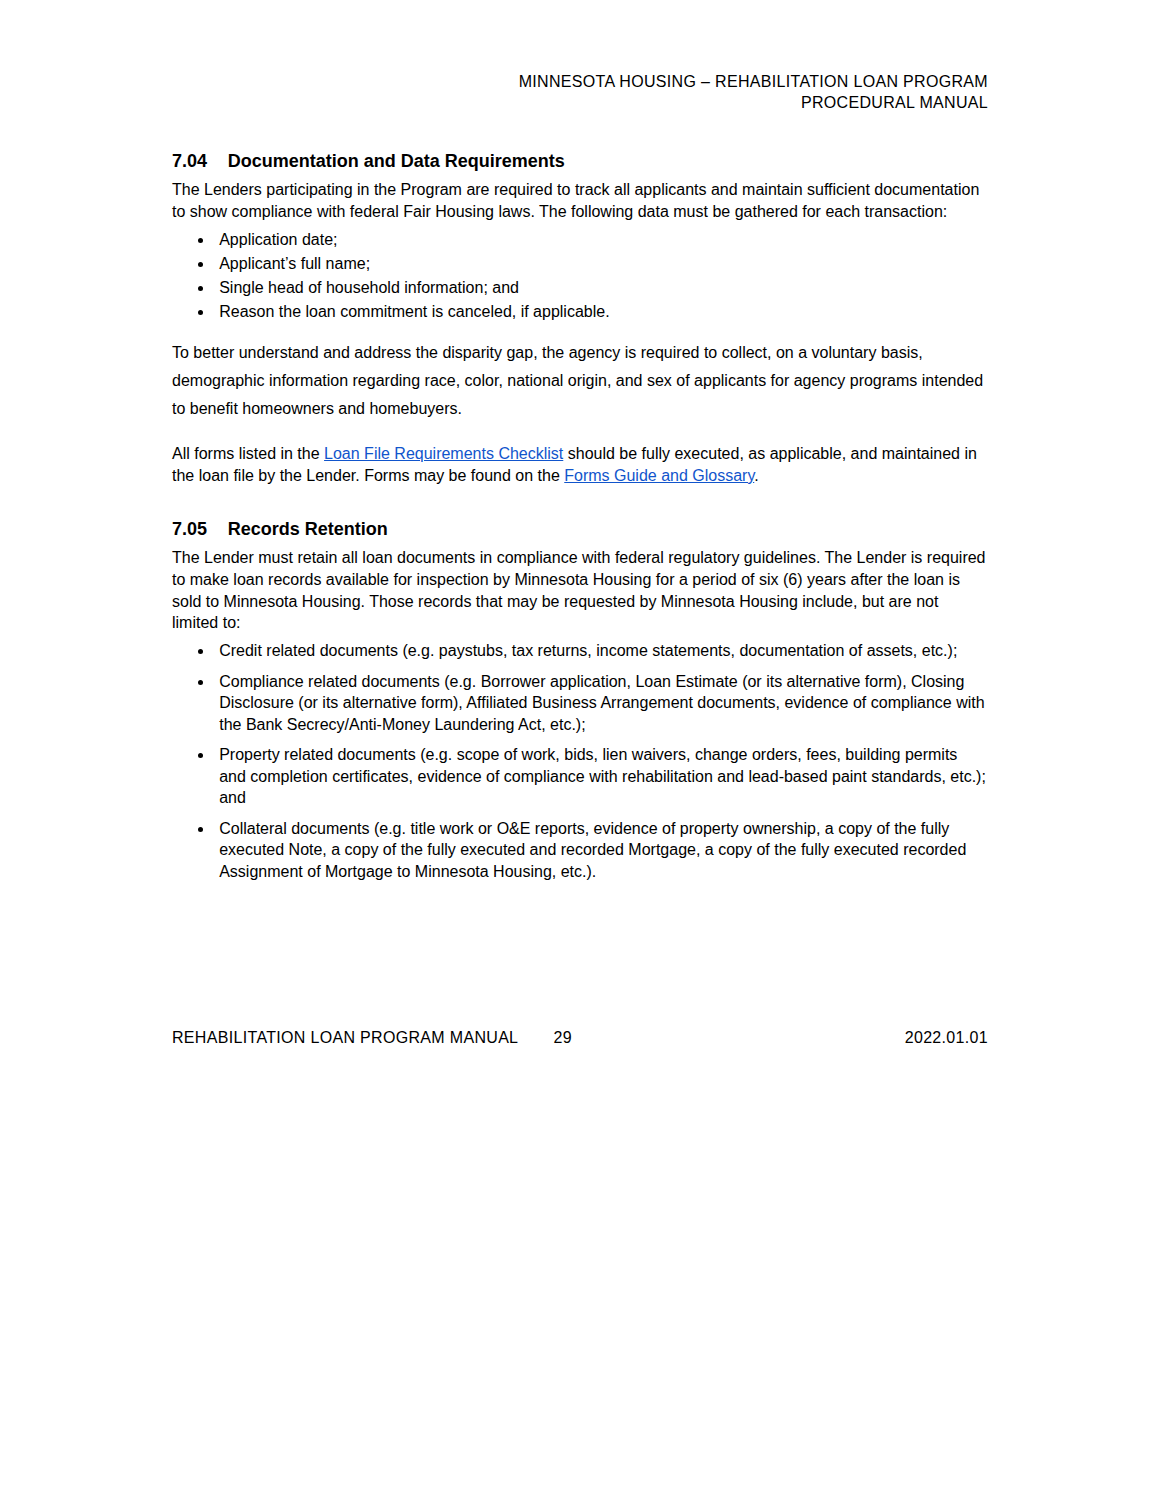MINNESOTA HOUSING – REHABILITATION LOAN PROGRAM PROCEDURAL MANUAL
7.04 Documentation and Data Requirements
The Lenders participating in the Program are required to track all applicants and maintain sufficient documentation to show compliance with federal Fair Housing laws. The following data must be gathered for each transaction:
Application date;
Applicant’s full name;
Single head of household information; and
Reason the loan commitment is canceled, if applicable.
To better understand and address the disparity gap, the agency is required to collect, on a voluntary basis, demographic information regarding race, color, national origin, and sex of applicants for agency programs intended to benefit homeowners and homebuyers.
All forms listed in the Loan File Requirements Checklist should be fully executed, as applicable, and maintained in the loan file by the Lender. Forms may be found on the Forms Guide and Glossary.
7.05 Records Retention
The Lender must retain all loan documents in compliance with federal regulatory guidelines. The Lender is required to make loan records available for inspection by Minnesota Housing for a period of six (6) years after the loan is sold to Minnesota Housing. Those records that may be requested by Minnesota Housing include, but are not limited to:
Credit related documents (e.g. paystubs, tax returns, income statements, documentation of assets, etc.);
Compliance related documents (e.g. Borrower application, Loan Estimate (or its alternative form), Closing Disclosure (or its alternative form), Affiliated Business Arrangement documents, evidence of compliance with the Bank Secrecy/Anti-Money Laundering Act, etc.);
Property related documents (e.g. scope of work, bids, lien waivers, change orders, fees, building permits and completion certificates, evidence of compliance with rehabilitation and lead-based paint standards, etc.); and
Collateral documents (e.g. title work or O&E reports, evidence of property ownership, a copy of the fully executed Note, a copy of the fully executed and recorded Mortgage, a copy of the fully executed recorded Assignment of Mortgage to Minnesota Housing, etc.).
REHABILITATION LOAN PROGRAM MANUAL 29 2022.01.01